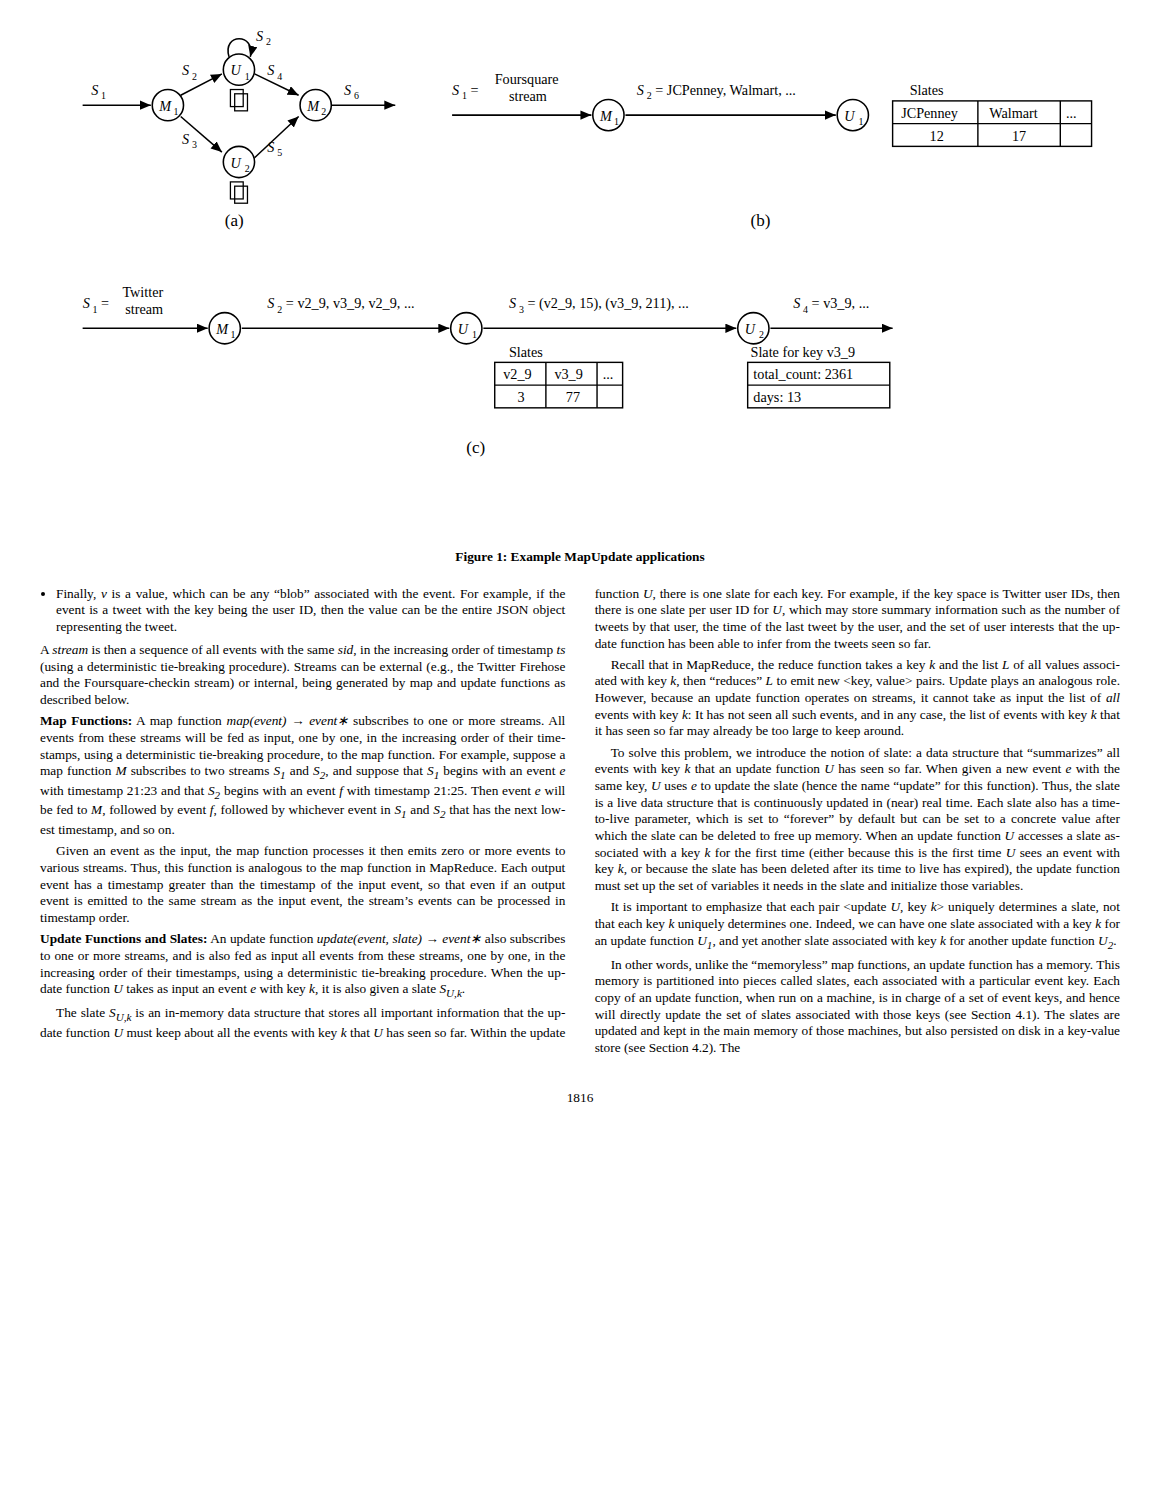S1 M1 S2 S3 U1 S2 U2 S4 S5 M2 S6 (a) S1 = Foursquare stream M1 S2 = JCPenney, Walmart, ... U1 Slates JCPenney Walmart ... 12 17 (b) S1 = Twitter stream M1 S2 = v2_9, v3_9, v2_9, ... U1 S3 = (v2_9, 15), (v3_9, 211), ... U2 S4 = v3_9, ... Slates v2_9 v3_9 ... 3 77 Slate for key v3_9 total_count: 2361 days: 13 (c)
Figure 1: Example MapUpdate applications
Finally, v is a value, which can be any “blob” associated with the event. For example, if the event is a tweet with the key being the user ID, then the value can be the entire JSON object representing the tweet.
A stream is then a sequence of all events with the same sid, in the increasing order of timestamp ts (using a deterministic tie-breaking procedure). Streams can be external (e.g., the Twitter Firehose and the Foursquare-checkin stream) or internal, being generated by map and update functions as described below.
Map Functions: A map function map(event) → event∗ subscribes to one or more streams. All events from these streams will be fed as input, one by one, in the increasing order of their timestamps, using a deterministic tie-breaking procedure, to the map function. For example, suppose a map function M subscribes to two streams S1 and S2, and suppose that S1 begins with an event e with timestamp 21:23 and that S2 begins with an event f with timestamp 21:25. Then event e will be fed to M, followed by event f, followed by whichever event in S1 and S2 that has the next lowest timestamp, and so on.
Given an event as the input, the map function processes it then emits zero or more events to various streams. Thus, this function is analogous to the map function in MapReduce. Each output event has a timestamp greater than the timestamp of the input event, so that even if an output event is emitted to the same stream as the input event, the stream’s events can be processed in timestamp order.
Update Functions and Slates: An update function update(event, slate) → event∗ also subscribes to one or more streams, and is also fed as input all events from these streams, one by one, in the increasing order of their timestamps, using a deterministic tie-breaking procedure. When the update function U takes as input an event e with key k, it is also given a slate SU,k.
The slate SU,k is an in-memory data structure that stores all important information that the update function U must keep about all the events with key k that U has seen so far. Within the update function U, there is one slate for each key. For example, if the key space is Twitter user IDs, then there is one slate per user ID for U, which may store summary information such as the number of tweets by that user, the time of the last tweet by the user, and the set of user interests that the update function has been able to infer from the tweets seen so far.
Recall that in MapReduce, the reduce function takes a key k and the list L of all values associated with key k, then “reduces” L to emit new <key, value> pairs. Update plays an analogous role. However, because an update function operates on streams, it cannot take as input the list of all events with key k: It has not seen all such events, and in any case, the list of events with key k that it has seen so far may already be too large to keep around.
To solve this problem, we introduce the notion of slate: a data structure that “summarizes” all events with key k that an update function U has seen so far. When given a new event e with the same key, U uses e to update the slate (hence the name “update” for this function). Thus, the slate is a live data structure that is continuously updated in (near) real time. Each slate also has a time-to-live parameter, which is set to “forever” by default but can be set to a concrete value after which the slate can be deleted to free up memory. When an update function U accesses a slate associated with a key k for the first time (either because this is the first time U sees an event with key k, or because the slate has been deleted after its time to live has expired), the update function must set up the set of variables it needs in the slate and initialize those variables.
It is important to emphasize that each pair <update U, key k> uniquely determines a slate, not that each key k uniquely determines one. Indeed, we can have one slate associated with a key k for an update function U1, and yet another slate associated with key k for another update function U2.
In other words, unlike the “memoryless” map functions, an update function has a memory. This memory is partitioned into pieces called slates, each associated with a particular event key. Each copy of an update function, when run on a machine, is in charge of a set of event keys, and hence will directly update the set of slates associated with those keys (see Section 4.1). The slates are updated and kept in the main memory of those machines, but also persisted on disk in a key-value store (see Section 4.2). The
1816